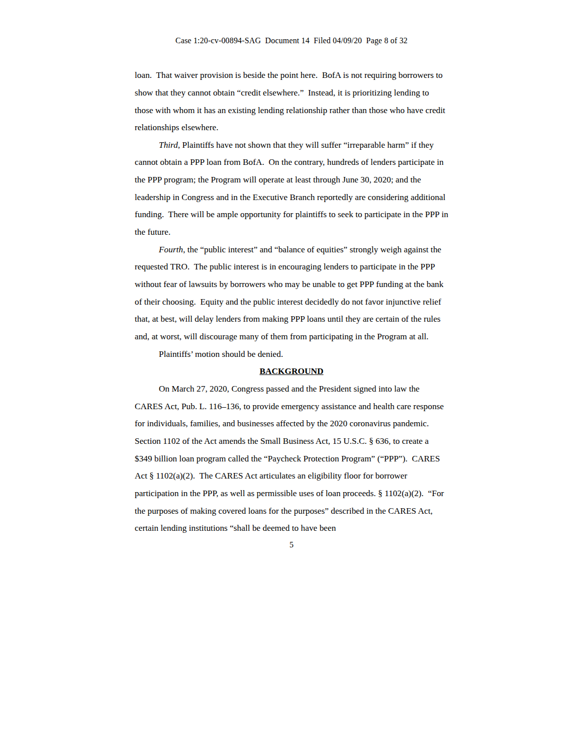Case 1:20-cv-00894-SAG Document 14 Filed 04/09/20 Page 8 of 32
loan. That waiver provision is beside the point here. BofA is not requiring borrowers to show that they cannot obtain “credit elsewhere.” Instead, it is prioritizing lending to those with whom it has an existing lending relationship rather than those who have credit relationships elsewhere.
Third, Plaintiffs have not shown that they will suffer “irreparable harm” if they cannot obtain a PPP loan from BofA. On the contrary, hundreds of lenders participate in the PPP program; the Program will operate at least through June 30, 2020; and the leadership in Congress and in the Executive Branch reportedly are considering additional funding. There will be ample opportunity for plaintiffs to seek to participate in the PPP in the future.
Fourth, the “public interest” and “balance of equities” strongly weigh against the requested TRO. The public interest is in encouraging lenders to participate in the PPP without fear of lawsuits by borrowers who may be unable to get PPP funding at the bank of their choosing. Equity and the public interest decidedly do not favor injunctive relief that, at best, will delay lenders from making PPP loans until they are certain of the rules and, at worst, will discourage many of them from participating in the Program at all.
Plaintiffs’ motion should be denied.
BACKGROUND
On March 27, 2020, Congress passed and the President signed into law the CARES Act, Pub. L. 116–136, to provide emergency assistance and health care response for individuals, families, and businesses affected by the 2020 coronavirus pandemic. Section 1102 of the Act amends the Small Business Act, 15 U.S.C. § 636, to create a $349 billion loan program called the “Paycheck Protection Program” (“PPP”). CARES Act § 1102(a)(2). The CARES Act articulates an eligibility floor for borrower participation in the PPP, as well as permissible uses of loan proceeds. § 1102(a)(2). “For the purposes of making covered loans for the purposes” described in the CARES Act, certain lending institutions “shall be deemed to have been
5